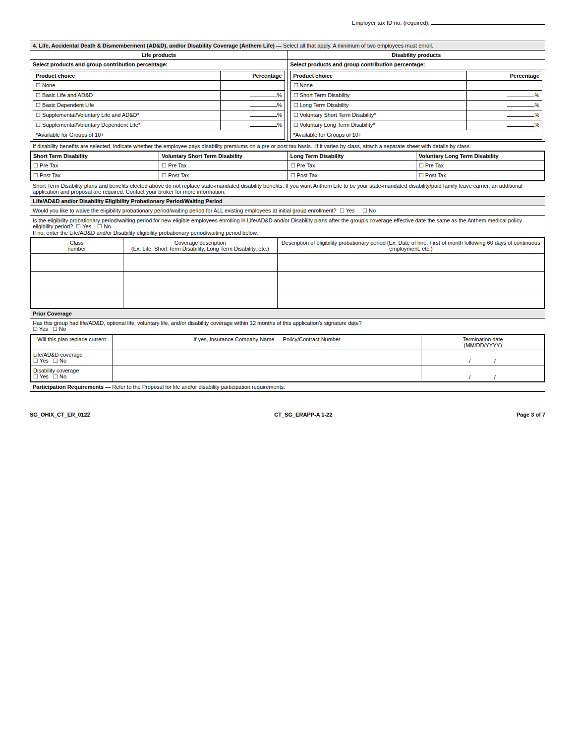Employer tax ID no. (required):
| 4. Life, Accidental Death & Dismemberment (AD&D), and/or Disability Coverage (Anthem Life) — Select all that apply. A minimum of two employees must enroll. |
| Life products | Disability products |
| Select products and group contribution percentage: | Select products and group contribution percentage: |
| / Product choice / Percentage / / ☐ None / / / ☐ Basic Life and AD&D / % / / ☐ Basic Dependent Life / % / / ☐ Supplemental/Voluntary Life and AD&D* / % / / ☐ Supplemental/Voluntary Dependent Life* / % / / *Available for Groups of 10+ / | / Product choice / Percentage / / ☐ None / / / ☐ Short Term Disability / % / / ☐ Long Term Disability / % / / ☐ Voluntary Short Term Disability* / % / / ☐ Voluntary Long Term Disability* / % / / *Available for Groups of 10+ / |
| If disability benefits are selected, indicate whether the employee pays disability premiums on a pre or post tax basis. If it varies by class, attach a separate sheet with details by class. |
| / Short Term Disability / Voluntary Short Term Disability / Long Term Disability / Voluntary Long Term Disability / / ☐ Pre Tax / ☐ Pre Tax / ☐ Pre Tax / ☐ Pre Tax / / ☐ Post Tax / ☐ Post Tax / ☐ Post Tax / ☐ Post Tax / |
| Short Term Disability plans and benefits elected above do not replace state-mandated disability benefits. If you want Anthem Life to be your state-mandated disability/paid family leave carrier, an additional application and proposal are required. Contact your broker for more information. |
| Life/AD&D and/or Disability Eligibility Probationary Period/Waiting Period |
| Would you like to waive the eligibility probationary period/waiting period for ALL existing employees at initial group enrollment? ☐ Yes ☐ No |
| Is the eligibility probationary period/waiting period for new eligible employees enrolling in Life/AD&D and/or Disability plans after the group's coverage effective date the same as the Anthem medical policy eligibility period? ☐ Yes ☐ No If no, enter the Life/AD&D and/or Disability eligibility probationary period/waiting period below. |
| / Class number / Coverage description (Ex. Life, Short Term Disability, Long Term Disability, etc.) / Description of eligibility probationary period (Ex. Date of hire, First of month following 60 days of continuous employment, etc.) / |
| Prior Coverage |
| Has this group had life/AD&D, optional life, voluntary life, and/or disability coverage within 12 months of this application's signature date? ☐ Yes ☐ No |
| / Will this plan replace current / If yes, Insurance Company Name — Policy/Contract Number / Termination date (MM/DD/YYYY) / / Life/AD&D coverage ☐ Yes ☐ No / / / / / / Disability coverage ☐ Yes ☐ No / / / / / |
| Participation Requirements — Refer to the Proposal for life and/or disability participation requirements. |
SG_OHIX_CT_ER_0122 CT_SG_ERAPP-A 1-22 Page 3 of 7